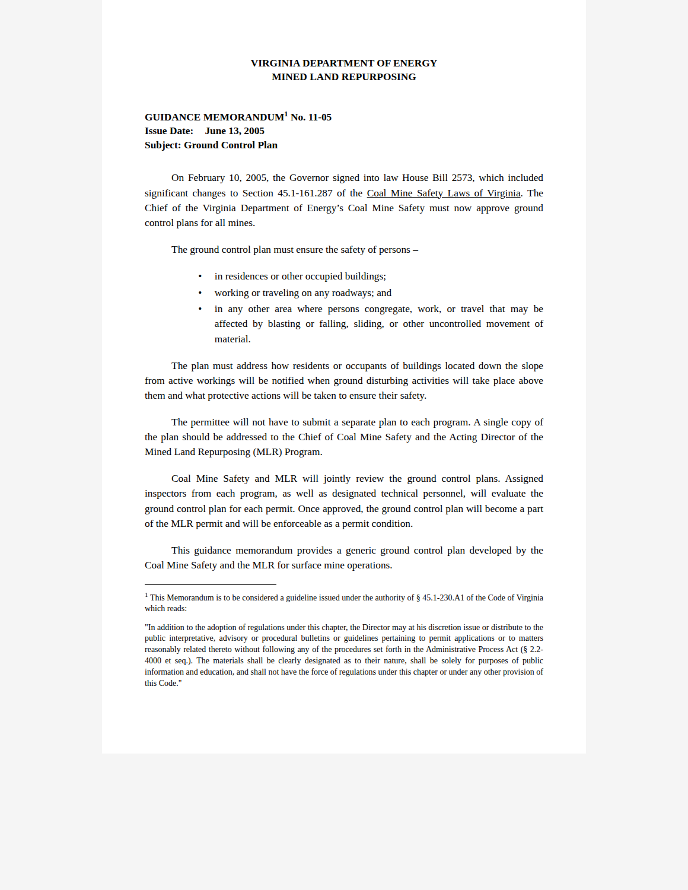VIRGINIA DEPARTMENT OF ENERGY MINED LAND REPURPOSING
GUIDANCE MEMORANDUM1 No. 11-05 Issue Date: June 13, 2005 Subject: Ground Control Plan
On February 10, 2005, the Governor signed into law House Bill 2573, which included significant changes to Section 45.1-161.287 of the Coal Mine Safety Laws of Virginia. The Chief of the Virginia Department of Energy’s Coal Mine Safety must now approve ground control plans for all mines.
The ground control plan must ensure the safety of persons –
in residences or other occupied buildings;
working or traveling on any roadways; and
in any other area where persons congregate, work, or travel that may be affected by blasting or falling, sliding, or other uncontrolled movement of material.
The plan must address how residents or occupants of buildings located down the slope from active workings will be notified when ground disturbing activities will take place above them and what protective actions will be taken to ensure their safety.
The permittee will not have to submit a separate plan to each program. A single copy of the plan should be addressed to the Chief of Coal Mine Safety and the Acting Director of the Mined Land Repurposing (MLR) Program.
Coal Mine Safety and MLR will jointly review the ground control plans. Assigned inspectors from each program, as well as designated technical personnel, will evaluate the ground control plan for each permit. Once approved, the ground control plan will become a part of the MLR permit and will be enforceable as a permit condition.
This guidance memorandum provides a generic ground control plan developed by the Coal Mine Safety and the MLR for surface mine operations.
1 This Memorandum is to be considered a guideline issued under the authority of § 45.1-230.A1 of the Code of Virginia which reads:
"In addition to the adoption of regulations under this chapter, the Director may at his discretion issue or distribute to the public interpretative, advisory or procedural bulletins or guidelines pertaining to permit applications or to matters reasonably related thereto without following any of the procedures set forth in the Administrative Process Act (§ 2.2-4000 et seq.). The materials shall be clearly designated as to their nature, shall be solely for purposes of public information and education, and shall not have the force of regulations under this chapter or under any other provision of this Code."